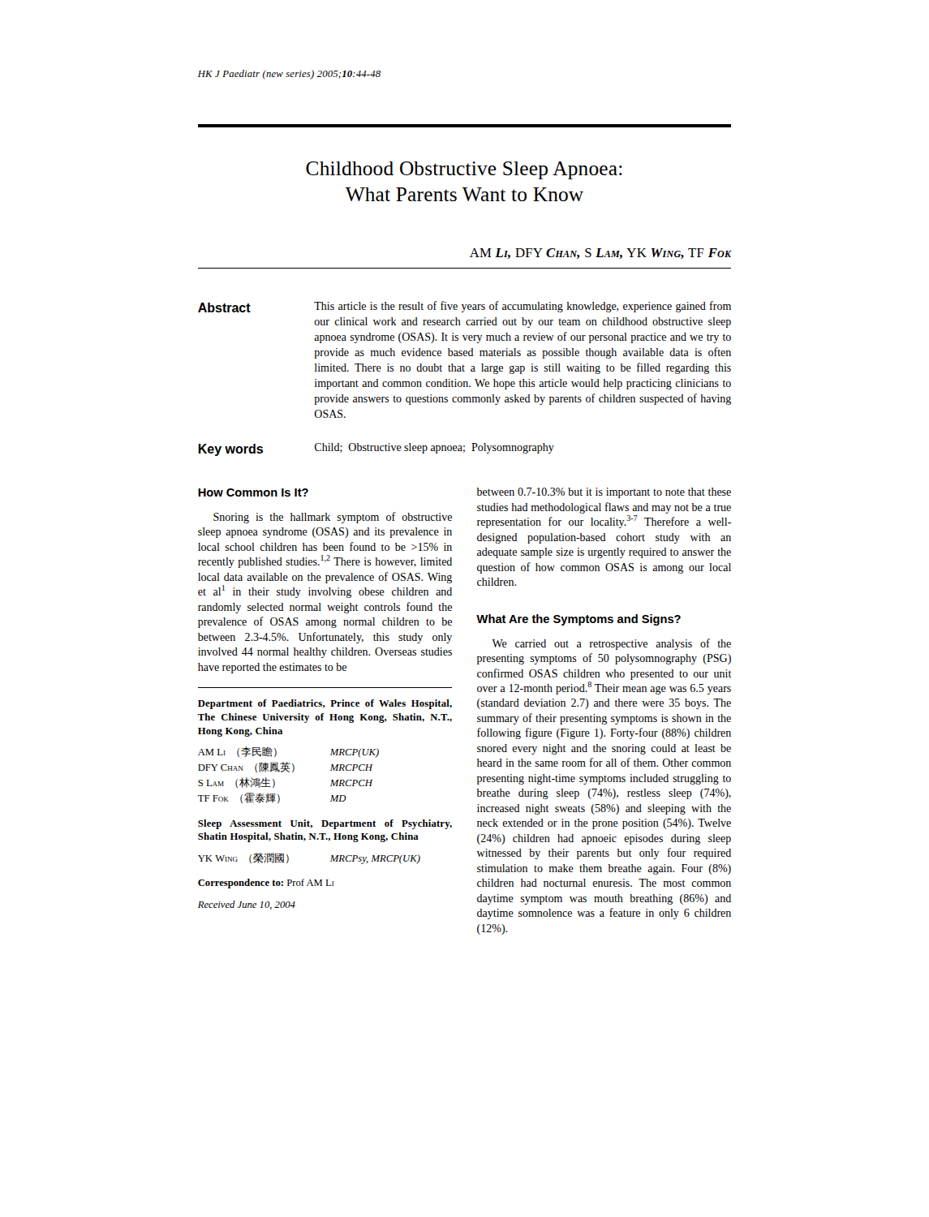HK J Paediatr (new series) 2005;10:44-48
Childhood Obstructive Sleep Apnoea:
What Parents Want to Know
AM Li, DFY Chan, S Lam, YK Wing, TF Fok
Abstract
This article is the result of five years of accumulating knowledge, experience gained from our clinical work and research carried out by our team on childhood obstructive sleep apnoea syndrome (OSAS). It is very much a review of our personal practice and we try to provide as much evidence based materials as possible though available data is often limited. There is no doubt that a large gap is still waiting to be filled regarding this important and common condition. We hope this article would help practicing clinicians to provide answers to questions commonly asked by parents of children suspected of having OSAS.
Key words
Child; Obstructive sleep apnoea; Polysomnography
How Common Is It?
Snoring is the hallmark symptom of obstructive sleep apnoea syndrome (OSAS) and its prevalence in local school children has been found to be >15% in recently published studies.1,2 There is however, limited local data available on the prevalence of OSAS. Wing et al1 in their study involving obese children and randomly selected normal weight controls found the prevalence of OSAS among normal children to be between 2.3-4.5%. Unfortunately, this study only involved 44 normal healthy children. Overseas studies have reported the estimates to be
Department of Paediatrics, Prince of Wales Hospital, The Chinese University of Hong Kong, Shatin, N.T., Hong Kong, China
| AM Li （李民瞻） | MRCP(UK) |
| DFY Chan （陳鳳英） | MRCPCH |
| S Lam （林鴻生） | MRCPCH |
| TF Fok （霍泰輝） | MD |
Sleep Assessment Unit, Department of Psychiatry, Shatin Hospital, Shatin, N.T., Hong Kong, China
| YK Wing （榮潤國） | MRCPsy, MRCP(UK) |
Correspondence to: Prof AM Li
Received June 10, 2004
between 0.7-10.3% but it is important to note that these studies had methodological flaws and may not be a true representation for our locality.3-7 Therefore a well-designed population-based cohort study with an adequate sample size is urgently required to answer the question of how common OSAS is among our local children.
What Are the Symptoms and Signs?
We carried out a retrospective analysis of the presenting symptoms of 50 polysomnography (PSG) confirmed OSAS children who presented to our unit over a 12-month period.8 Their mean age was 6.5 years (standard deviation 2.7) and there were 35 boys. The summary of their presenting symptoms is shown in the following figure (Figure 1). Forty-four (88%) children snored every night and the snoring could at least be heard in the same room for all of them. Other common presenting night-time symptoms included struggling to breathe during sleep (74%), restless sleep (74%), increased night sweats (58%) and sleeping with the neck extended or in the prone position (54%). Twelve (24%) children had apnoeic episodes during sleep witnessed by their parents but only four required stimulation to make them breathe again. Four (8%) children had nocturnal enuresis. The most common daytime symptom was mouth breathing (86%) and daytime somnolence was a feature in only 6 children (12%).